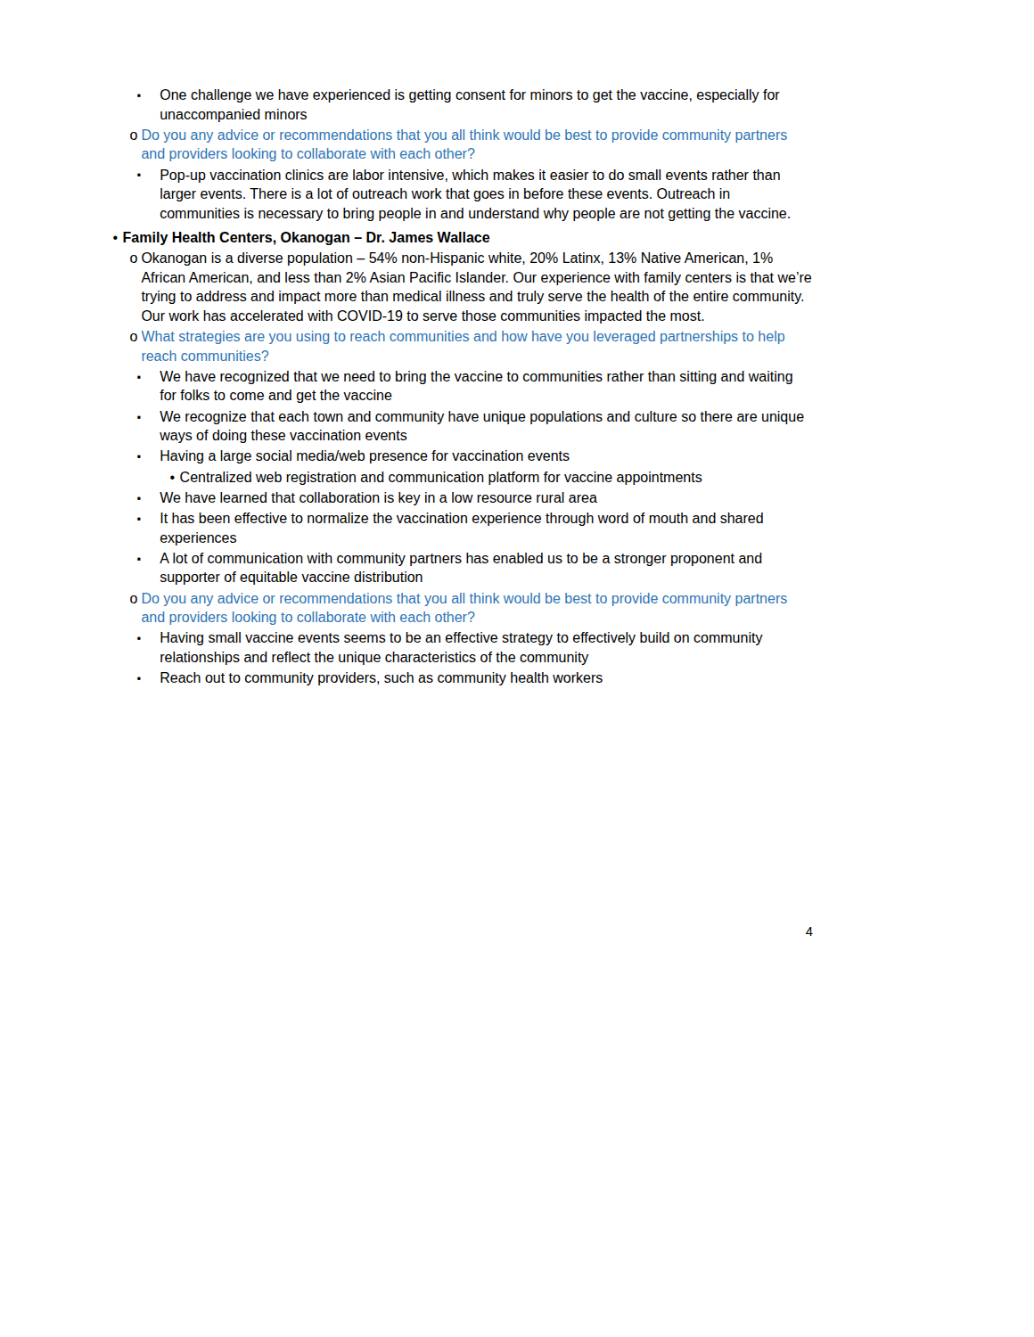▪One challenge we have experienced is getting consent for minors to get the vaccine, especially for unaccompanied minors
oDo you any advice or recommendations that you all think would be best to provide community partners and providers looking to collaborate with each other?
▪Pop-up vaccination clinics are labor intensive, which makes it easier to do small events rather than larger events. There is a lot of outreach work that goes in before these events. Outreach in communities is necessary to bring people in and understand why people are not getting the vaccine.
•Family Health Centers, Okanogan – Dr. James Wallace
oOkanogan is a diverse population – 54% non-Hispanic white, 20% Latinx, 13% Native American, 1% African American, and less than 2% Asian Pacific Islander. Our experience with family centers is that we’re trying to address and impact more than medical illness and truly serve the health of the entire community. Our work has accelerated with COVID-19 to serve those communities impacted the most.
oWhat strategies are you using to reach communities and how have you leveraged partnerships to help reach communities?
▪We have recognized that we need to bring the vaccine to communities rather than sitting and waiting for folks to come and get the vaccine
▪We recognize that each town and community have unique populations and culture so there are unique ways of doing these vaccination events
▪Having a large social media/web presence for vaccination events
•Centralized web registration and communication platform for vaccine appointments
▪We have learned that collaboration is key in a low resource rural area
▪It has been effective to normalize the vaccination experience through word of mouth and shared experiences
▪A lot of communication with community partners has enabled us to be a stronger proponent and supporter of equitable vaccine distribution
oDo you any advice or recommendations that you all think would be best to provide community partners and providers looking to collaborate with each other?
▪Having small vaccine events seems to be an effective strategy to effectively build on community relationships and reflect the unique characteristics of the community
▪Reach out to community providers, such as community health workers
4